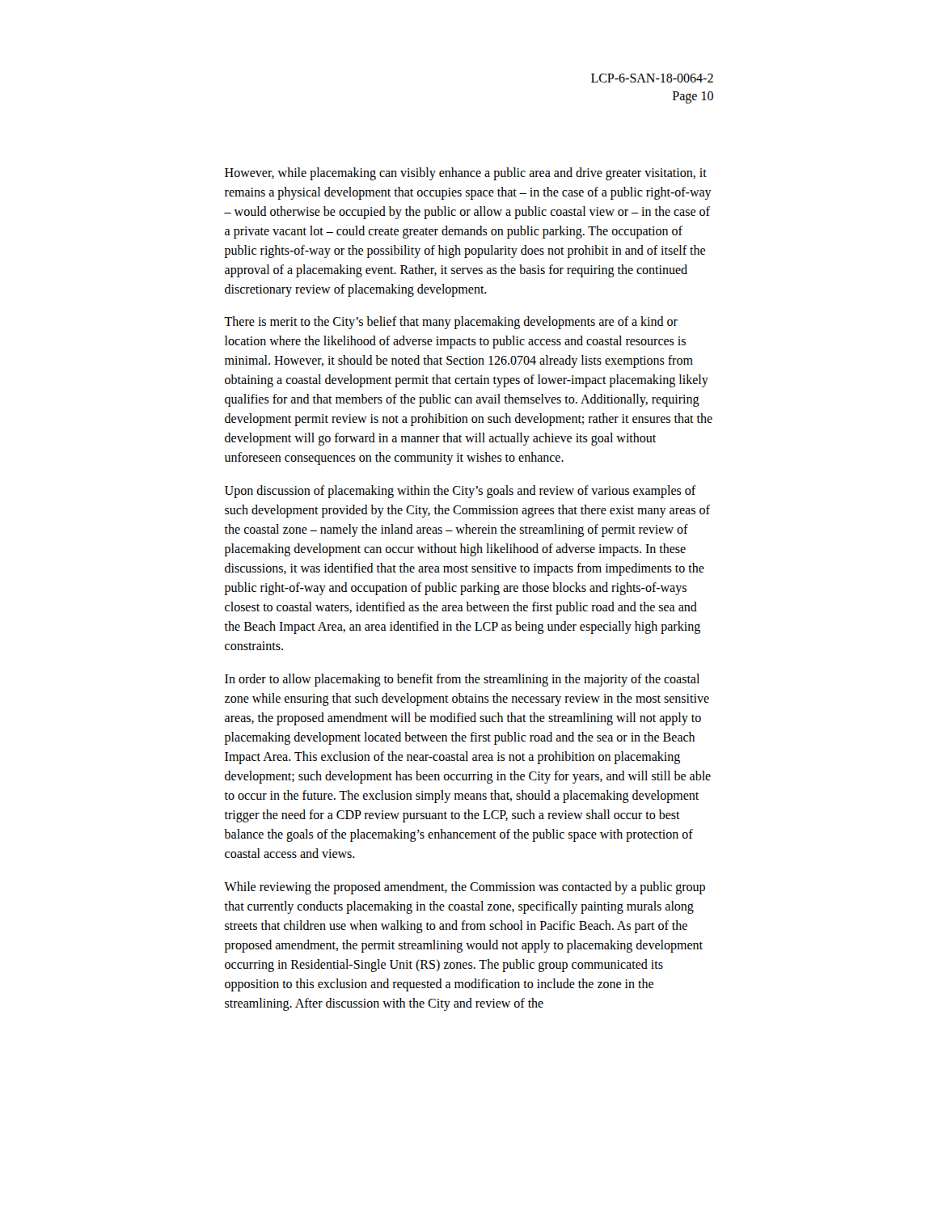LCP-6-SAN-18-0064-2
Page 10
However, while placemaking can visibly enhance a public area and drive greater visitation, it remains a physical development that occupies space that – in the case of a public right-of-way – would otherwise be occupied by the public or allow a public coastal view or – in the case of a private vacant lot – could create greater demands on public parking. The occupation of public rights-of-way or the possibility of high popularity does not prohibit in and of itself the approval of a placemaking event. Rather, it serves as the basis for requiring the continued discretionary review of placemaking development.
There is merit to the City’s belief that many placemaking developments are of a kind or location where the likelihood of adverse impacts to public access and coastal resources is minimal. However, it should be noted that Section 126.0704 already lists exemptions from obtaining a coastal development permit that certain types of lower-impact placemaking likely qualifies for and that members of the public can avail themselves to. Additionally, requiring development permit review is not a prohibition on such development; rather it ensures that the development will go forward in a manner that will actually achieve its goal without unforeseen consequences on the community it wishes to enhance.
Upon discussion of placemaking within the City’s goals and review of various examples of such development provided by the City, the Commission agrees that there exist many areas of the coastal zone – namely the inland areas – wherein the streamlining of permit review of placemaking development can occur without high likelihood of adverse impacts. In these discussions, it was identified that the area most sensitive to impacts from impediments to the public right-of-way and occupation of public parking are those blocks and rights-of-ways closest to coastal waters, identified as the area between the first public road and the sea and the Beach Impact Area, an area identified in the LCP as being under especially high parking constraints.
In order to allow placemaking to benefit from the streamlining in the majority of the coastal zone while ensuring that such development obtains the necessary review in the most sensitive areas, the proposed amendment will be modified such that the streamlining will not apply to placemaking development located between the first public road and the sea or in the Beach Impact Area. This exclusion of the near-coastal area is not a prohibition on placemaking development; such development has been occurring in the City for years, and will still be able to occur in the future. The exclusion simply means that, should a placemaking development trigger the need for a CDP review pursuant to the LCP, such a review shall occur to best balance the goals of the placemaking’s enhancement of the public space with protection of coastal access and views.
While reviewing the proposed amendment, the Commission was contacted by a public group that currently conducts placemaking in the coastal zone, specifically painting murals along streets that children use when walking to and from school in Pacific Beach. As part of the proposed amendment, the permit streamlining would not apply to placemaking development occurring in Residential-Single Unit (RS) zones. The public group communicated its opposition to this exclusion and requested a modification to include the zone in the streamlining. After discussion with the City and review of the